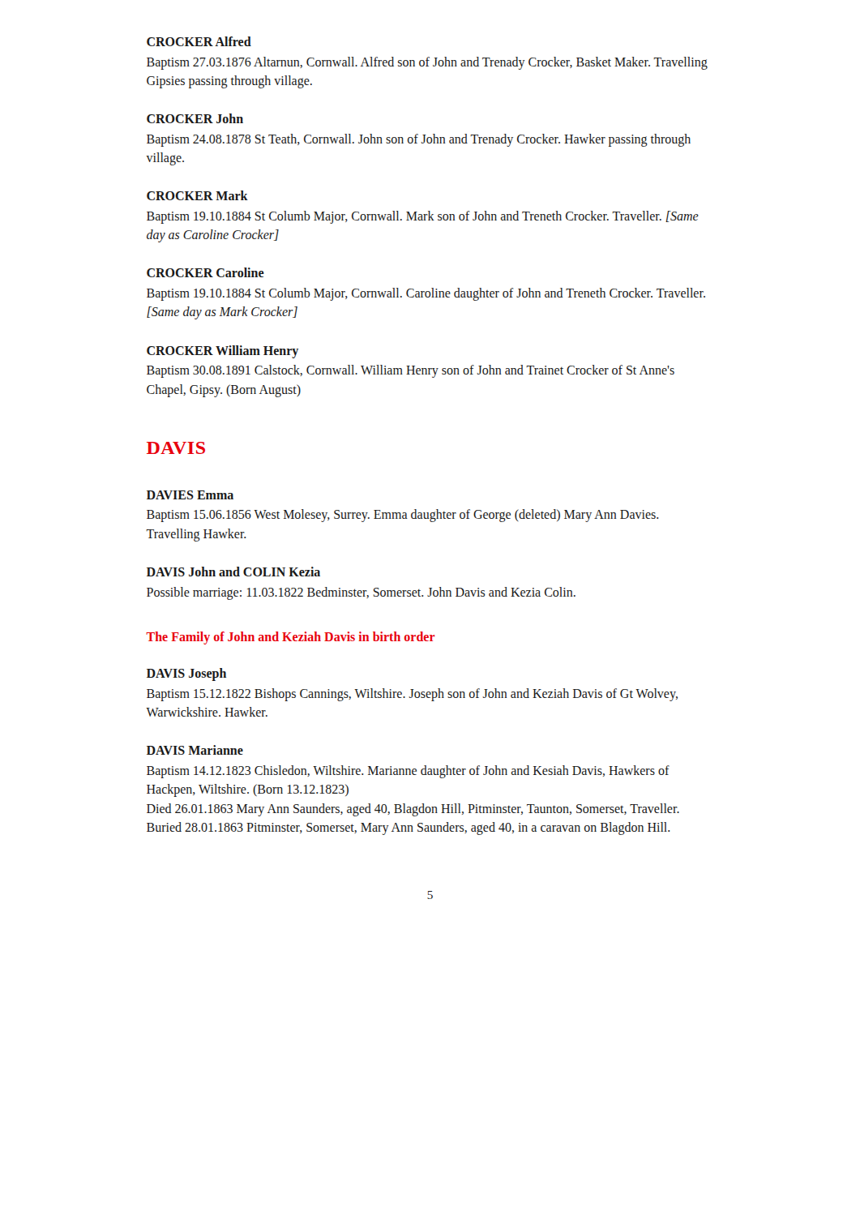CROCKER Alfred
Baptism 27.03.1876 Altarnun, Cornwall. Alfred son of John and Trenady Crocker, Basket Maker. Travelling Gipsies passing through village.
CROCKER John
Baptism 24.08.1878 St Teath, Cornwall. John son of John and Trenady Crocker. Hawker passing through village.
CROCKER Mark
Baptism 19.10.1884 St Columb Major, Cornwall. Mark son of John and Treneth Crocker. Traveller. [Same day as Caroline Crocker]
CROCKER Caroline
Baptism 19.10.1884 St Columb Major, Cornwall. Caroline daughter of John and Treneth Crocker. Traveller. [Same day as Mark Crocker]
CROCKER William Henry
Baptism 30.08.1891 Calstock, Cornwall. William Henry son of John and Trainet Crocker of St Anne's Chapel, Gipsy. (Born August)
DAVIS
DAVIES Emma
Baptism 15.06.1856 West Molesey, Surrey. Emma daughter of George (deleted) Mary Ann Davies. Travelling Hawker.
DAVIS John and COLIN Kezia
Possible marriage: 11.03.1822 Bedminster, Somerset. John Davis and Kezia Colin.
The Family of John and Keziah Davis in birth order
DAVIS Joseph
Baptism 15.12.1822 Bishops Cannings, Wiltshire. Joseph son of John and Keziah Davis of Gt Wolvey, Warwickshire. Hawker.
DAVIS Marianne
Baptism 14.12.1823 Chisledon, Wiltshire. Marianne daughter of John and Kesiah Davis, Hawkers of Hackpen, Wiltshire. (Born 13.12.1823)
Died 26.01.1863 Mary Ann Saunders, aged 40, Blagdon Hill, Pitminster, Taunton, Somerset, Traveller.
Buried 28.01.1863 Pitminster, Somerset, Mary Ann Saunders, aged 40, in a caravan on Blagdon Hill.
5